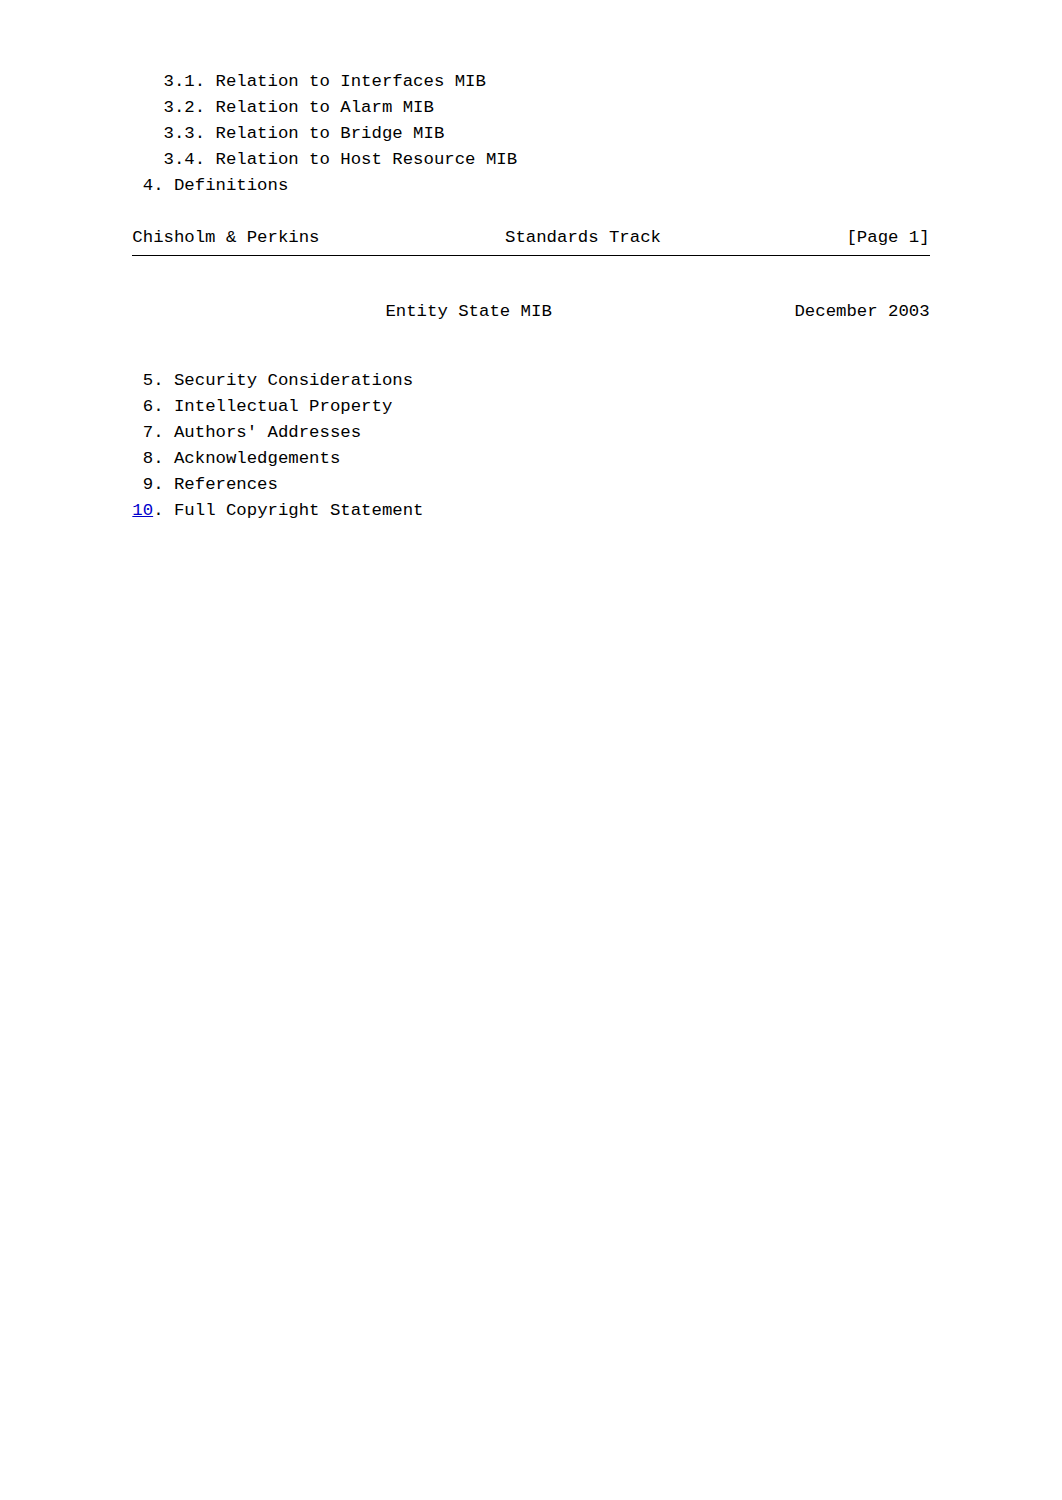3.1. Relation to Interfaces MIB
   3.2. Relation to Alarm MIB
   3.3. Relation to Bridge MIB
   3.4. Relation to Host Resource MIB
 4. Definitions
Chisholm & Perkins Standards Track [Page 1]
Entity State MIB December 2003
 5. Security Considerations
 6. Intellectual Property
 7. Authors' Addresses
 8. Acknowledgements
 9. References
10. Full Copyright Statement